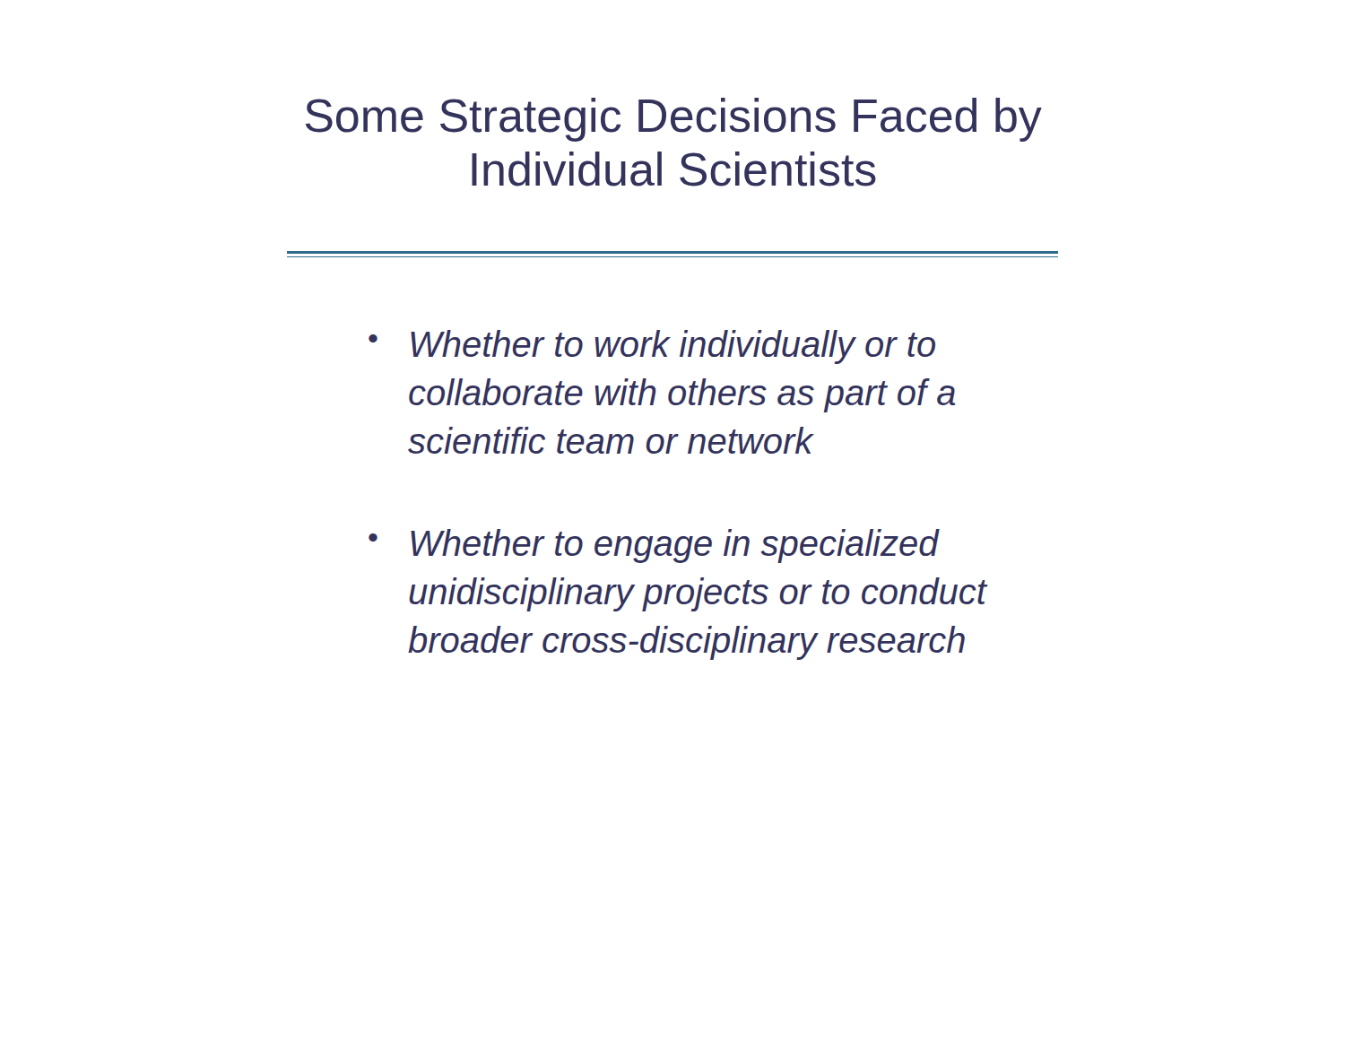Some Strategic Decisions Faced by Individual Scientists
Whether to work individually or to collaborate with others as part of a scientific team or network
Whether to engage in specialized unidisciplinary projects or to conduct broader cross-disciplinary research